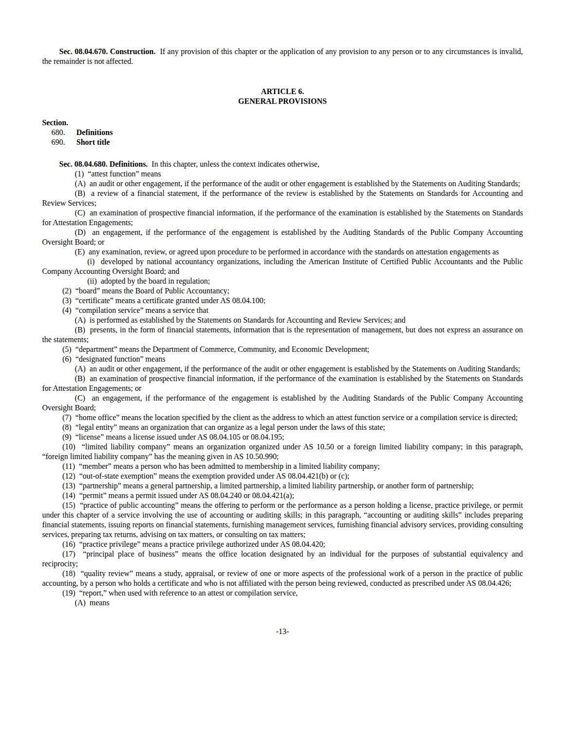Sec. 08.04.670. Construction. If any provision of this chapter or the application of any provision to any person or to any circumstances is invalid, the remainder is not affected.
ARTICLE 6.
GENERAL PROVISIONS
Section.
680. Definitions
690. Short title
Sec. 08.04.680. Definitions. In this chapter, unless the context indicates otherwise,
(1) “attest function” means
(A) an audit or other engagement, if the performance of the audit or other engagement is established by the Statements on Auditing Standards;
(B) a review of a financial statement, if the performance of the review is established by the Statements on Standards for Accounting and Review Services;
(C) an examination of prospective financial information, if the performance of the examination is established by the Statements on Standards for Attestation Engagements;
(D) an engagement, if the performance of the engagement is established by the Auditing Standards of the Public Company Accounting Oversight Board; or
(E) any examination, review, or agreed upon procedure to be performed in accordance with the standards on attestation engagements as
(i) developed by national accountancy organizations, including the American Institute of Certified Public Accountants and the Public Company Accounting Oversight Board; and
(ii) adopted by the board in regulation;
(2) “board” means the Board of Public Accountancy;
(3) “certificate” means a certificate granted under AS 08.04.100;
(4) “compilation service” means a service that
(A) is performed as established by the Statements on Standards for Accounting and Review Services; and
(B) presents, in the form of financial statements, information that is the representation of management, but does not express an assurance on the statements;
(5) “department” means the Department of Commerce, Community, and Economic Development;
(6) “designated function” means
(A) an audit or other engagement, if the performance of the audit or other engagement is established by the Statements on Auditing Standards;
(B) an examination of prospective financial information, if the performance of the examination is established by the Statements on Standards for Attestation Engagements; or
(C) an engagement, if the performance of the engagement is established by the Auditing Standards of the Public Company Accounting Oversight Board;
(7) “home office” means the location specified by the client as the address to which an attest function service or a compilation service is directed;
(8) “legal entity” means an organization that can organize as a legal person under the laws of this state;
(9) “license” means a license issued under AS 08.04.105 or 08.04.195;
(10) “limited liability company” means an organization organized under AS 10.50 or a foreign limited liability company; in this paragraph, “foreign limited liability company” has the meaning given in AS 10.50.990;
(11) “member” means a person who has been admitted to membership in a limited liability company;
(12) “out-of-state exemption” means the exemption provided under AS 08.04.421(b) or (c);
(13) “partnership” means a general partnership, a limited partnership, a limited liability partnership, or another form of partnership;
(14) “permit” means a permit issued under AS 08.04.240 or 08.04.421(a);
(15) “practice of public accounting” means the offering to perform or the performance as a person holding a license, practice privilege, or permit under this chapter of a service involving the use of accounting or auditing skills; in this paragraph, “accounting or auditing skills” includes preparing financial statements, issuing reports on financial statements, furnishing management services, furnishing financial advisory services, providing consulting services, preparing tax returns, advising on tax matters, or consulting on tax matters;
(16) “practice privilege” means a practice privilege authorized under AS 08.04.420;
(17) “principal place of business” means the office location designated by an individual for the purposes of substantial equivalency and reciprocity;
(18) “quality review” means a study, appraisal, or review of one or more aspects of the professional work of a person in the practice of public accounting, by a person who holds a certificate and who is not affiliated with the person being reviewed, conducted as prescribed under AS 08.04.426;
(19) “report,” when used with reference to an attest or compilation service,
(A) means
-13-